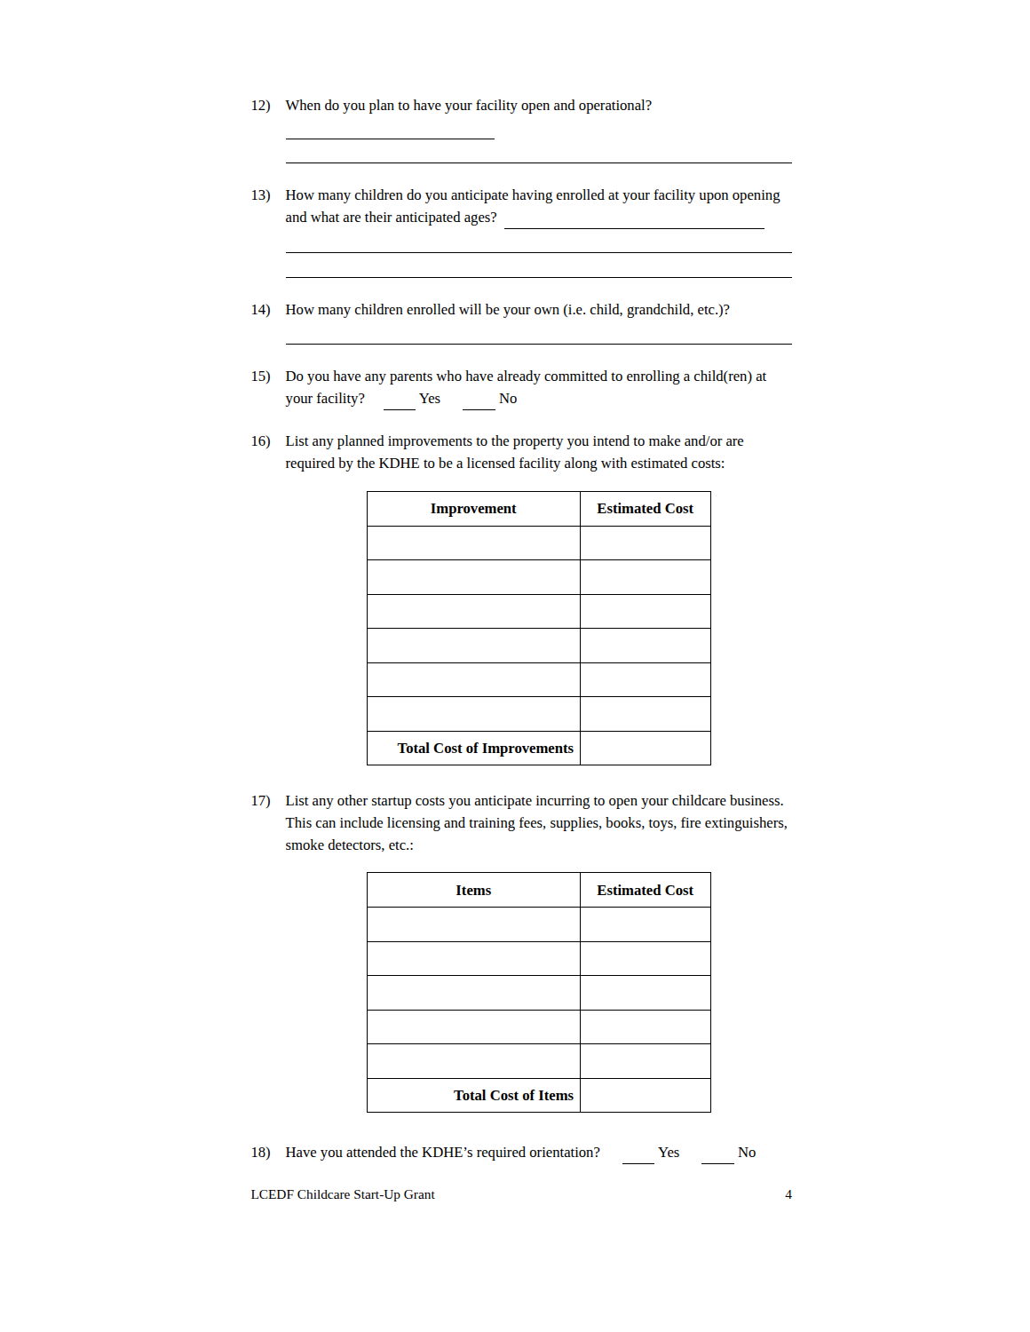12) When do you plan to have your facility open and operational?
13) How many children do you anticipate having enrolled at your facility upon opening and what are their anticipated ages?
14) How many children enrolled will be your own (i.e. child, grandchild, etc.)?
15) Do you have any parents who have already committed to enrolling a child(ren) at your facility? Yes No
16) List any planned improvements to the property you intend to make and/or are required by the KDHE to be a licensed facility along with estimated costs:
| Improvement | Estimated Cost |
| --- | --- |
| Total Cost of Improvements | |
17) List any other startup costs you anticipate incurring to open your childcare business. This can include licensing and training fees, supplies, books, toys, fire extinguishers, smoke detectors, etc.:
| Items | Estimated Cost |
| --- | --- |
| Total Cost of Items | |
18) Have you attended the KDHE’s required orientation? Yes No
LCEDF Childcare Start-Up Grant 4